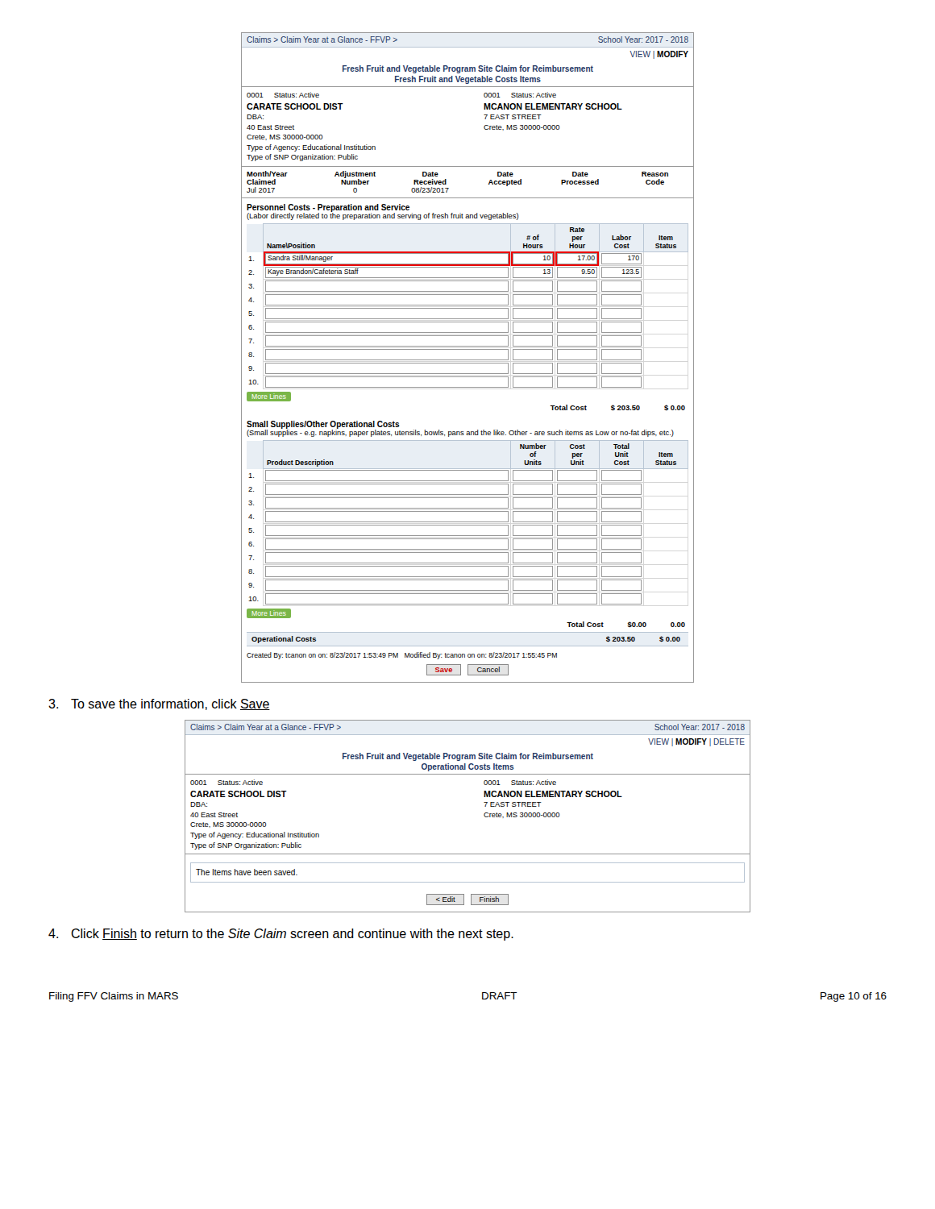Claims > Claim Year at a Glance - FFVP > School Year: 2017 - 2018
VIEW | MODIFY
Fresh Fruit and Vegetable Program Site Claim for Reimbursement
Fresh Fruit and Vegetable Costs Items
0001 Status: Active
CARATE SCHOOL DIST
DBA:
40 East Street
Crete, MS 30000-0000
Type of Agency: Educational Institution
Type of SNP Organization: Public
0001 Status: Active
MCANON ELEMENTARY SCHOOL
7 EAST STREET
Crete, MS 30000-0000
Month/Year
Claimed
Adjustment
Number
Date
Received
Date
Accepted
Date
Processed
Reason
Code
Jul 2017
0
08/23/2017
Personnel Costs - Preparation and Service
(Labor directly related to the preparation and serving of fresh fruit and vegetables)
| | Name\Position | # of Hours | Rate per Hour | Labor Cost | Item Status |
| --- | --- | --- | --- | --- | --- |
| 1. | Sandra Still/Manager | 10 | 17.00 | 170 | |
| 2. | Kaye Brandon/Cafeteria Staff | 13 | 9.50 | 123.5 | |
| 3. | | | | | |
| 4. | | | | | |
| 5. | | | | | |
| 6. | | | | | |
| 7. | | | | | |
| 8. | | | | | |
| 9. | | | | | |
| 10. | | | | | |
More Lines
Total Cost$ 203.50$ 0.00
Small Supplies/Other Operational Costs
(Small supplies - e.g. napkins, paper plates, utensils, bowls, pans and the like. Other - are such items as Low or no-fat dips, etc.)
| | Product Description | Number of Units | Cost per Unit | Total Unit Cost | Item Status |
| --- | --- | --- | --- | --- | --- |
| 1. | | | | | |
| 2. | | | | | |
| 3. | | | | | |
| 4. | | | | | |
| 5. | | | | | |
| 6. | | | | | |
| 7. | | | | | |
| 8. | | | | | |
| 9. | | | | | |
| 10. | | | | | |
More Lines
Total Cost$0.000.00
Operational Costs $ 203.50$ 0.00
Created By: tcanon on on: 8/23/2017 1:53:49 PM Modified By: tcanon on on: 8/23/2017 1:55:45 PM
Save Cancel
3. To save the information, click Save
Claims > Claim Year at a Glance - FFVP > School Year: 2017 - 2018
VIEW | MODIFY | DELETE
Fresh Fruit and Vegetable Program Site Claim for Reimbursement
Operational Costs Items
0001 Status: Active
CARATE SCHOOL DIST
DBA:
40 East Street
Crete, MS 30000-0000
Type of Agency: Educational Institution
Type of SNP Organization: Public
0001 Status: Active
MCANON ELEMENTARY SCHOOL
7 EAST STREET
Crete, MS 30000-0000
The Items have been saved.
< Edit Finish
4. Click Finish to return to the Site Claim screen and continue with the next step.
Filing FFV Claims in MARS DRAFT Page 10 of 16